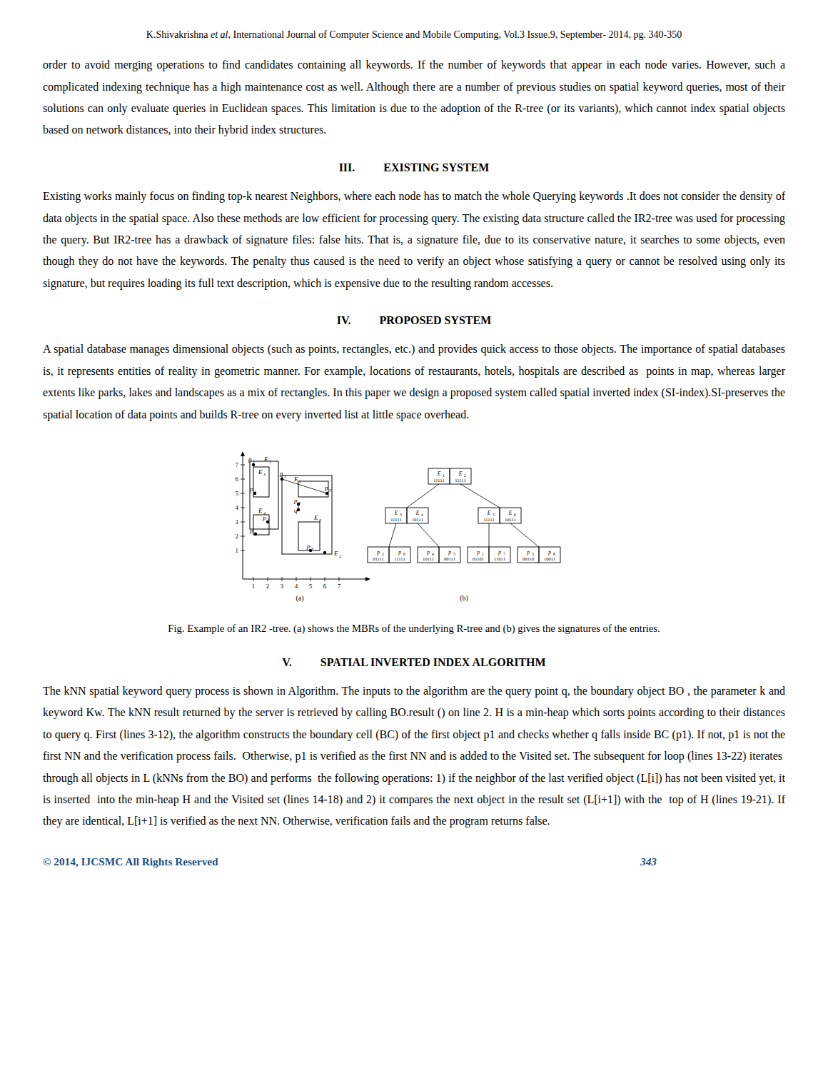K.Shivakrishna et al, International Journal of Computer Science and Mobile Computing, Vol.3 Issue.9, September- 2014, pg. 340-350
order to avoid merging operations to find candidates containing all keywords. If the number of keywords that appear in each node varies. However, such a complicated indexing technique has a high maintenance cost as well. Although there are a number of previous studies on spatial keyword queries, most of their solutions can only evaluate queries in Euclidean spaces. This limitation is due to the adoption of the R-tree (or its variants), which cannot index spatial objects based on network distances, into their hybrid index structures.
III. EXISTING SYSTEM
Existing works mainly focus on finding top-k nearest Neighbors, where each node has to match the whole Querying keywords .It does not consider the density of data objects in the spatial space. Also these methods are low efficient for processing query. The existing data structure called the IR2-tree was used for processing the query. But IR2-tree has a drawback of signature files: false hits. That is, a signature file, due to its conservative nature, it searches to some objects, even though they do not have the keywords. The penalty thus caused is the need to verify an object whose satisfying a query or cannot be resolved using only its signature, but requires loading its full text description, which is expensive due to the resulting random accesses.
IV. PROPOSED SYSTEM
A spatial database manages dimensional objects (such as points, rectangles, etc.) and provides quick access to those objects. The importance of spatial databases is, it represents entities of reality in geometric manner. For example, locations of restaurants, hotels, hospitals are described as points in map, whereas larger extents like parks, lakes and landscapes as a mix of rectangles. In this paper we design a proposed system called spatial inverted index (SI-index).SI-preserves the spatial location of data points and builds R-tree on every inverted list at little space overhead.
7 6 5 4 3 2 1 1 2 3 4 5 6 7 p1 E1 E3 p4 E4 p2 p6 p1 E5 p5 p3 q E6 p3 E2 (a) E 1 11111 E 2 11111 E 3 11111 E 4 10111 E 5 11111 E 6 10111 p 2 01111 p 6 11111 p 4 10111 p 5 00111 p 1 01101 p 7 11011 p 3 00110 p 8 10011 (b)
Fig. Example of an IR2 -tree. (a) shows the MBRs of the underlying R-tree and (b) gives the signatures of the entries.
V. SPATIAL INVERTED INDEX ALGORITHM
The kNN spatial keyword query process is shown in Algorithm. The inputs to the algorithm are the query point q, the boundary object BO , the parameter k and keyword Kw. The kNN result returned by the server is retrieved by calling BO.result () on line 2. H is a min-heap which sorts points according to their distances to query q. First (lines 3-12), the algorithm constructs the boundary cell (BC) of the first object p1 and checks whether q falls inside BC (p1). If not, p1 is not the first NN and the verification process fails. Otherwise, p1 is verified as the first NN and is added to the Visited set. The subsequent for loop (lines 13-22) iterates through all objects in L (kNNs from the BO) and performs the following operations: 1) if the neighbor of the last verified object (L[i]) has not been visited yet, it is inserted into the min-heap H and the Visited set (lines 14-18) and 2) it compares the next object in the result set (L[i+1]) with the top of H (lines 19-21). If they are identical, L[i+1] is verified as the next NN. Otherwise, verification fails and the program returns false.
© 2014, IJCSMC All Rights Reserved 343